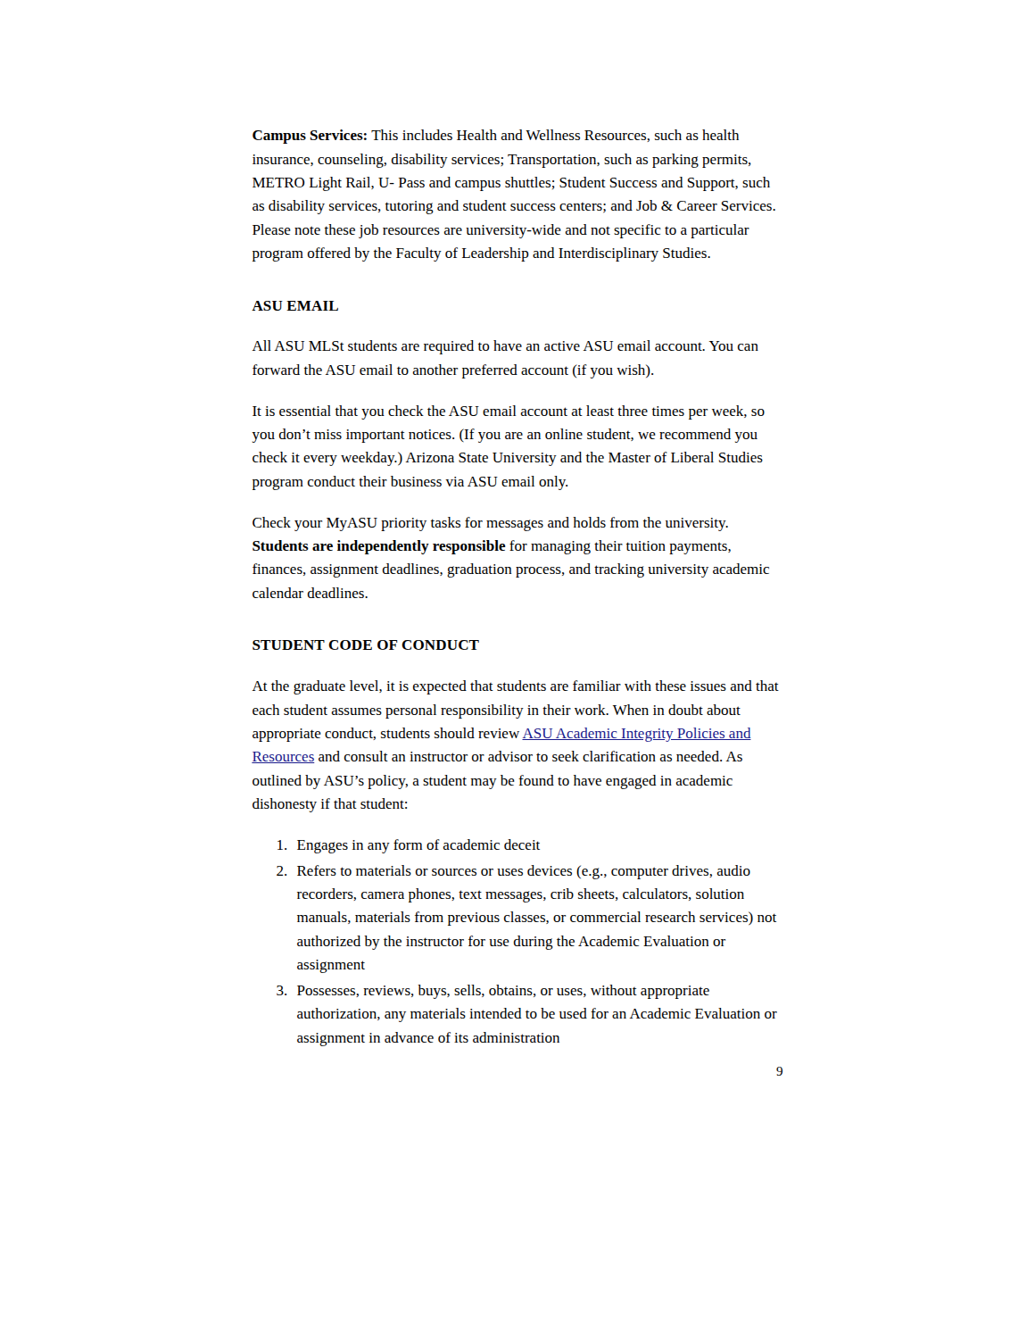Campus Services: This includes Health and Wellness Resources, such as health insurance, counseling, disability services; Transportation, such as parking permits, METRO Light Rail, U- Pass and campus shuttles; Student Success and Support, such as disability services, tutoring and student success centers; and Job & Career Services. Please note these job resources are university-wide and not specific to a particular program offered by the Faculty of Leadership and Interdisciplinary Studies.
ASU EMAIL
All ASU MLSt students are required to have an active ASU email account. You can forward the ASU email to another preferred account (if you wish).
It is essential that you check the ASU email account at least three times per week, so you don’t miss important notices. (If you are an online student, we recommend you check it every weekday.) Arizona State University and the Master of Liberal Studies program conduct their business via ASU email only.
Check your MyASU priority tasks for messages and holds from the university. Students are independently responsible for managing their tuition payments, finances, assignment deadlines, graduation process, and tracking university academic calendar deadlines.
STUDENT CODE OF CONDUCT
At the graduate level, it is expected that students are familiar with these issues and that each student assumes personal responsibility in their work. When in doubt about appropriate conduct, students should review ASU Academic Integrity Policies and Resources and consult an instructor or advisor to seek clarification as needed. As outlined by ASU’s policy, a student may be found to have engaged in academic dishonesty if that student:
Engages in any form of academic deceit
Refers to materials or sources or uses devices (e.g., computer drives, audio recorders, camera phones, text messages, crib sheets, calculators, solution manuals, materials from previous classes, or commercial research services) not authorized by the instructor for use during the Academic Evaluation or assignment
Possesses, reviews, buys, sells, obtains, or uses, without appropriate authorization, any materials intended to be used for an Academic Evaluation or assignment in advance of its administration
9